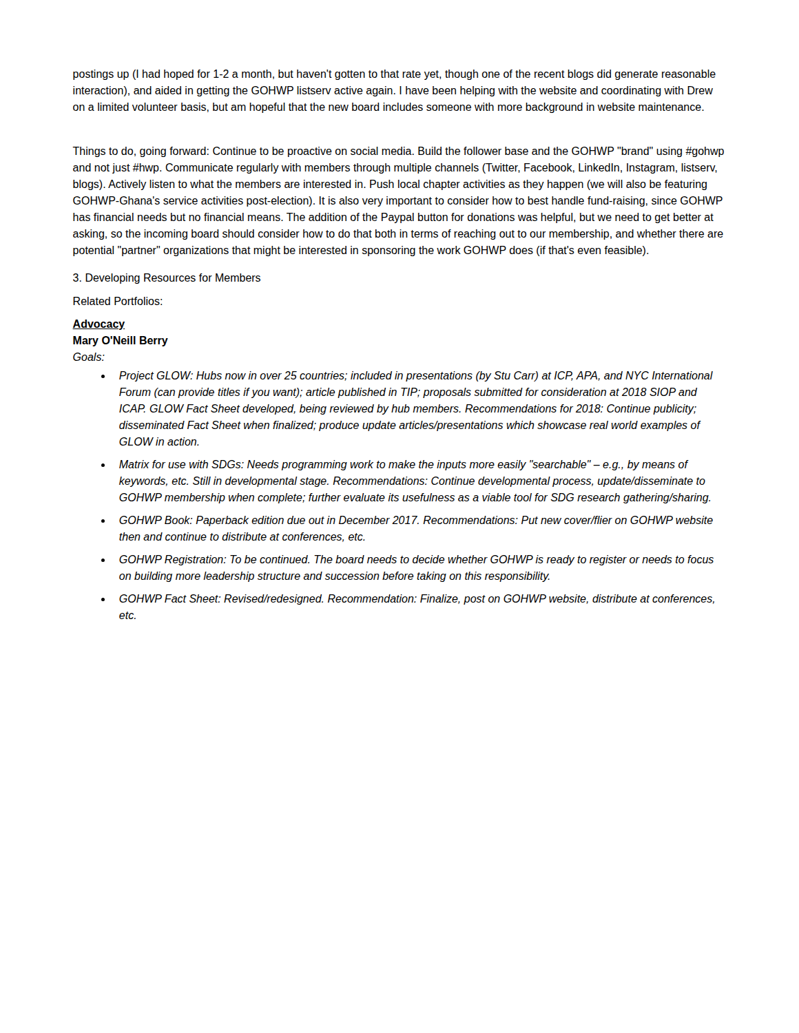postings up (I had hoped for 1-2 a month, but haven't gotten to that rate yet, though one of the recent blogs did generate reasonable interaction), and aided in getting the GOHWP listserv active again. I have been helping with the website and coordinating with Drew on a limited volunteer basis, but am hopeful that the new board includes someone with more background in website maintenance.
Things to do, going forward: Continue to be proactive on social media. Build the follower base and the GOHWP "brand" using #gohwp and not just #hwp. Communicate regularly with members through multiple channels (Twitter, Facebook, LinkedIn, Instagram, listserv, blogs). Actively listen to what the members are interested in. Push local chapter activities as they happen (we will also be featuring GOHWP-Ghana's service activities post-election). It is also very important to consider how to best handle fund-raising, since GOHWP has financial needs but no financial means. The addition of the Paypal button for donations was helpful, but we need to get better at asking, so the incoming board should consider how to do that both in terms of reaching out to our membership, and whether there are potential "partner" organizations that might be interested in sponsoring the work GOHWP does (if that's even feasible).
3. Developing Resources for Members
Related Portfolios:
Advocacy
Mary O'Neill Berry
Goals:
Project GLOW: Hubs now in over 25 countries; included in presentations (by Stu Carr) at ICP, APA, and NYC International Forum (can provide titles if you want); article published in TIP; proposals submitted for consideration at 2018 SIOP and ICAP. GLOW Fact Sheet developed, being reviewed by hub members. Recommendations for 2018: Continue publicity; disseminated Fact Sheet when finalized; produce update articles/presentations which showcase real world examples of GLOW in action.
Matrix for use with SDGs: Needs programming work to make the inputs more easily "searchable" – e.g., by means of keywords, etc. Still in developmental stage. Recommendations: Continue developmental process, update/disseminate to GOHWP membership when complete; further evaluate its usefulness as a viable tool for SDG research gathering/sharing.
GOHWP Book: Paperback edition due out in December 2017. Recommendations: Put new cover/flier on GOHWP website then and continue to distribute at conferences, etc.
GOHWP Registration: To be continued. The board needs to decide whether GOHWP is ready to register or needs to focus on building more leadership structure and succession before taking on this responsibility.
GOHWP Fact Sheet: Revised/redesigned. Recommendation: Finalize, post on GOHWP website, distribute at conferences, etc.